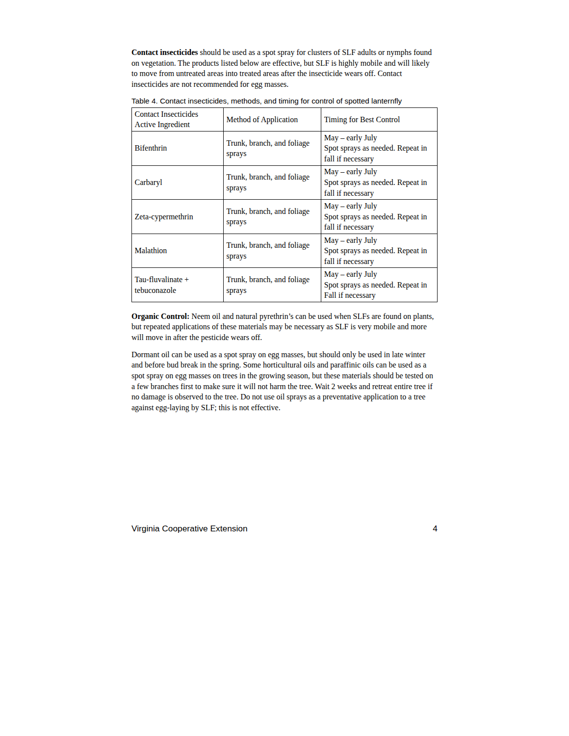Contact insecticides should be used as a spot spray for clusters of SLF adults or nymphs found on vegetation. The products listed below are effective, but SLF is highly mobile and will likely to move from untreated areas into treated areas after the insecticide wears off. Contact insecticides are not recommended for egg masses.
Table 4. Contact insecticides, methods, and timing for control of spotted lanternfly
| Contact Insecticides Active Ingredient | Method of Application | Timing for Best Control |
| --- | --- | --- |
| Bifenthrin | Trunk, branch, and foliage sprays | May – early July Spot sprays as needed. Repeat in fall if necessary |
| Carbaryl | Trunk, branch, and foliage sprays | May – early July Spot sprays as needed. Repeat in fall if necessary |
| Zeta-cypermethrin | Trunk, branch, and foliage sprays | May – early July Spot sprays as needed. Repeat in fall if necessary |
| Malathion | Trunk, branch, and foliage sprays | May – early July Spot sprays as needed. Repeat in fall if necessary |
| Tau-fluvalinate + tebuconazole | Trunk, branch, and foliage sprays | May – early July Spot sprays as needed. Repeat in Fall if necessary |
Organic Control: Neem oil and natural pyrethrin’s can be used when SLFs are found on plants, but repeated applications of these materials may be necessary as SLF is very mobile and more will move in after the pesticide wears off.
Dormant oil can be used as a spot spray on egg masses, but should only be used in late winter and before bud break in the spring. Some horticultural oils and paraffinic oils can be used as a spot spray on egg masses on trees in the growing season, but these materials should be tested on a few branches first to make sure it will not harm the tree. Wait 2 weeks and retreat entire tree if no damage is observed to the tree. Do not use oil sprays as a preventative application to a tree against egg-laying by SLF; this is not effective.
Virginia Cooperative Extension 4